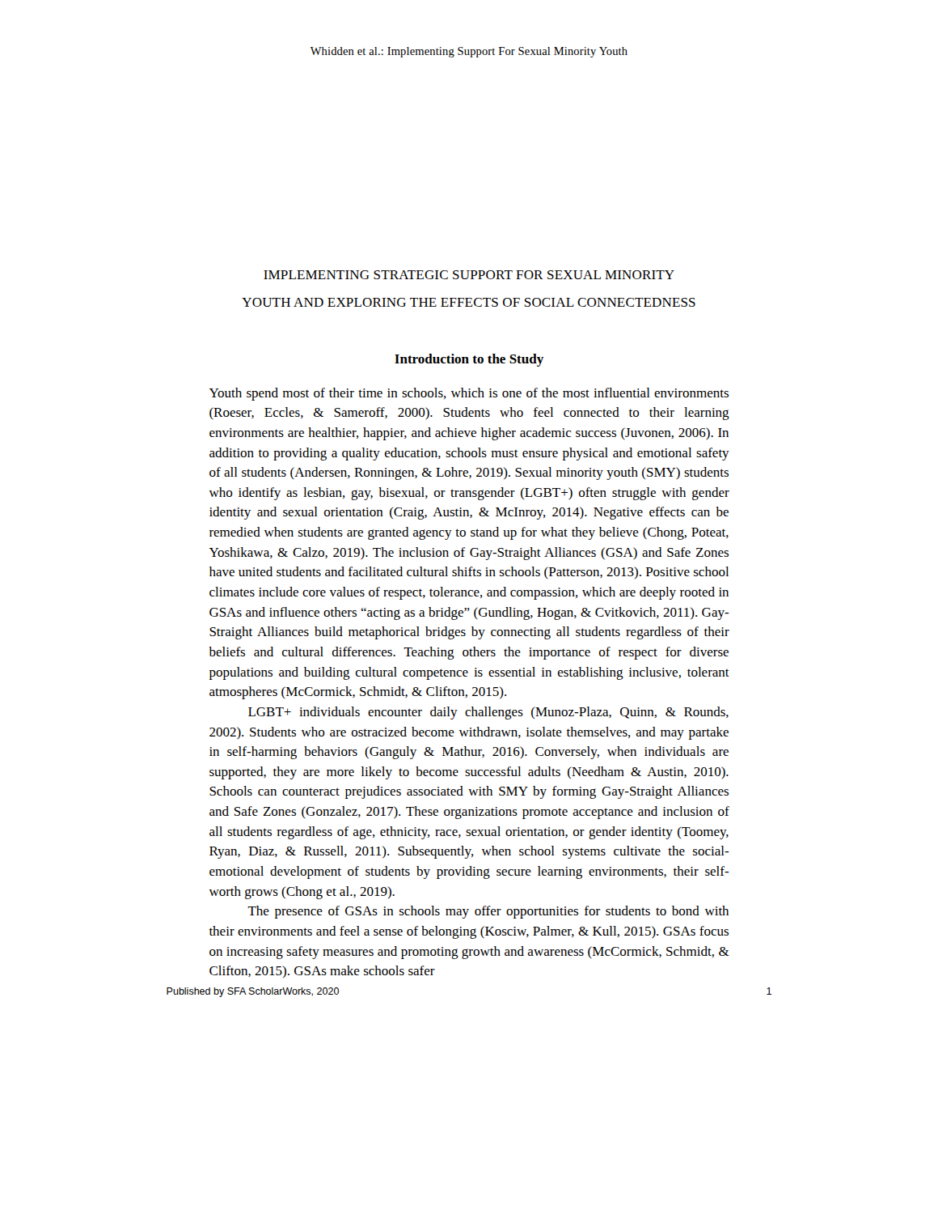Whidden et al.: Implementing Support For Sexual Minority Youth
Implementing Strategic Support for Sexual Minority
Youth and Exploring the Effects of Social Connectedness
Introduction to the Study
Youth spend most of their time in schools, which is one of the most influential environments (Roeser, Eccles, & Sameroff, 2000). Students who feel connected to their learning environments are healthier, happier, and achieve higher academic success (Juvonen, 2006). In addition to providing a quality education, schools must ensure physical and emotional safety of all students (Andersen, Ronningen, & Lohre, 2019). Sexual minority youth (SMY) students who identify as lesbian, gay, bisexual, or transgender (LGBT+) often struggle with gender identity and sexual orientation (Craig, Austin, & McInroy, 2014). Negative effects can be remedied when students are granted agency to stand up for what they believe (Chong, Poteat, Yoshikawa, & Calzo, 2019). The inclusion of Gay-Straight Alliances (GSA) and Safe Zones have united students and facilitated cultural shifts in schools (Patterson, 2013). Positive school climates include core values of respect, tolerance, and compassion, which are deeply rooted in GSAs and influence others “acting as a bridge” (Gundling, Hogan, & Cvitkovich, 2011). Gay-Straight Alliances build metaphorical bridges by connecting all students regardless of their beliefs and cultural differences. Teaching others the importance of respect for diverse populations and building cultural competence is essential in establishing inclusive, tolerant atmospheres (McCormick, Schmidt, & Clifton, 2015).
LGBT+ individuals encounter daily challenges (Munoz-Plaza, Quinn, & Rounds, 2002). Students who are ostracized become withdrawn, isolate themselves, and may partake in self-harming behaviors (Ganguly & Mathur, 2016). Conversely, when individuals are supported, they are more likely to become successful adults (Needham & Austin, 2010). Schools can counteract prejudices associated with SMY by forming Gay-Straight Alliances and Safe Zones (Gonzalez, 2017). These organizations promote acceptance and inclusion of all students regardless of age, ethnicity, race, sexual orientation, or gender identity (Toomey, Ryan, Diaz, & Russell, 2011). Subsequently, when school systems cultivate the social-emotional development of students by providing secure learning environments, their self-worth grows (Chong et al., 2019).
The presence of GSAs in schools may offer opportunities for students to bond with their environments and feel a sense of belonging (Kosciw, Palmer, & Kull, 2015). GSAs focus on increasing safety measures and promoting growth and awareness (McCormick, Schmidt, & Clifton, 2015). GSAs make schools safer
Published by SFA ScholarWorks, 2020 1